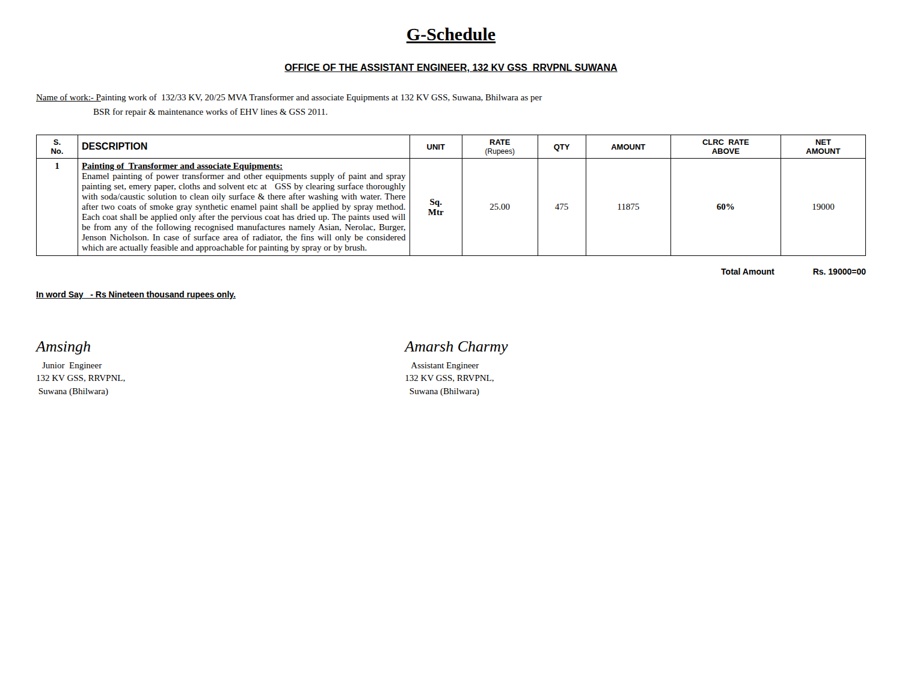G-Schedule
OFFICE OF THE ASSISTANT ENGINEER, 132 KV GSS RRVPNL SUWANA
Name of work:- Painting work of 132/33 KV, 20/25 MVA Transformer and associate Equipments at 132 KV GSS, Suwana, Bhilwara as per BSR for repair & maintenance works of EHV lines & GSS 2011.
| S. No. | DESCRIPTION | UNIT | RATE (Rupees) | QTY | AMOUNT | CLRC RATE ABOVE | NET AMOUNT |
| --- | --- | --- | --- | --- | --- | --- | --- |
| 1 | Painting of Transformer and associate Equipments: Enamel painting of power transformer and other equipments supply of paint and spray painting set, emery paper, cloths and solvent etc at GSS by clearing surface thoroughly with soda/caustic solution to clean oily surface & there after washing with water. There after two coats of smoke gray synthetic enamel paint shall be applied by spray method. Each coat shall be applied only after the pervious coat has dried up. The paints used will be from any of the following recognised manufactures namely Asian, Nerolac, Burger, Jenson Nicholson. In case of surface area of radiator, the fins will only be considered which are actually feasible and approachable for painting by spray or by brush. | Sq. Mtr | 25.00 | 475 | 11875 | 60% | 19000 |
Total Amount Rs. 19000=00
In word Say - Rs Nineteen thousand rupees only.
| Amsingh Junior Engineer 132 KV GSS, RRVPNL, Suwana (Bhilwara) | Amarsh Charmy Assistant Engineer 132 KV GSS, RRVPNL, Suwana (Bhilwara) |